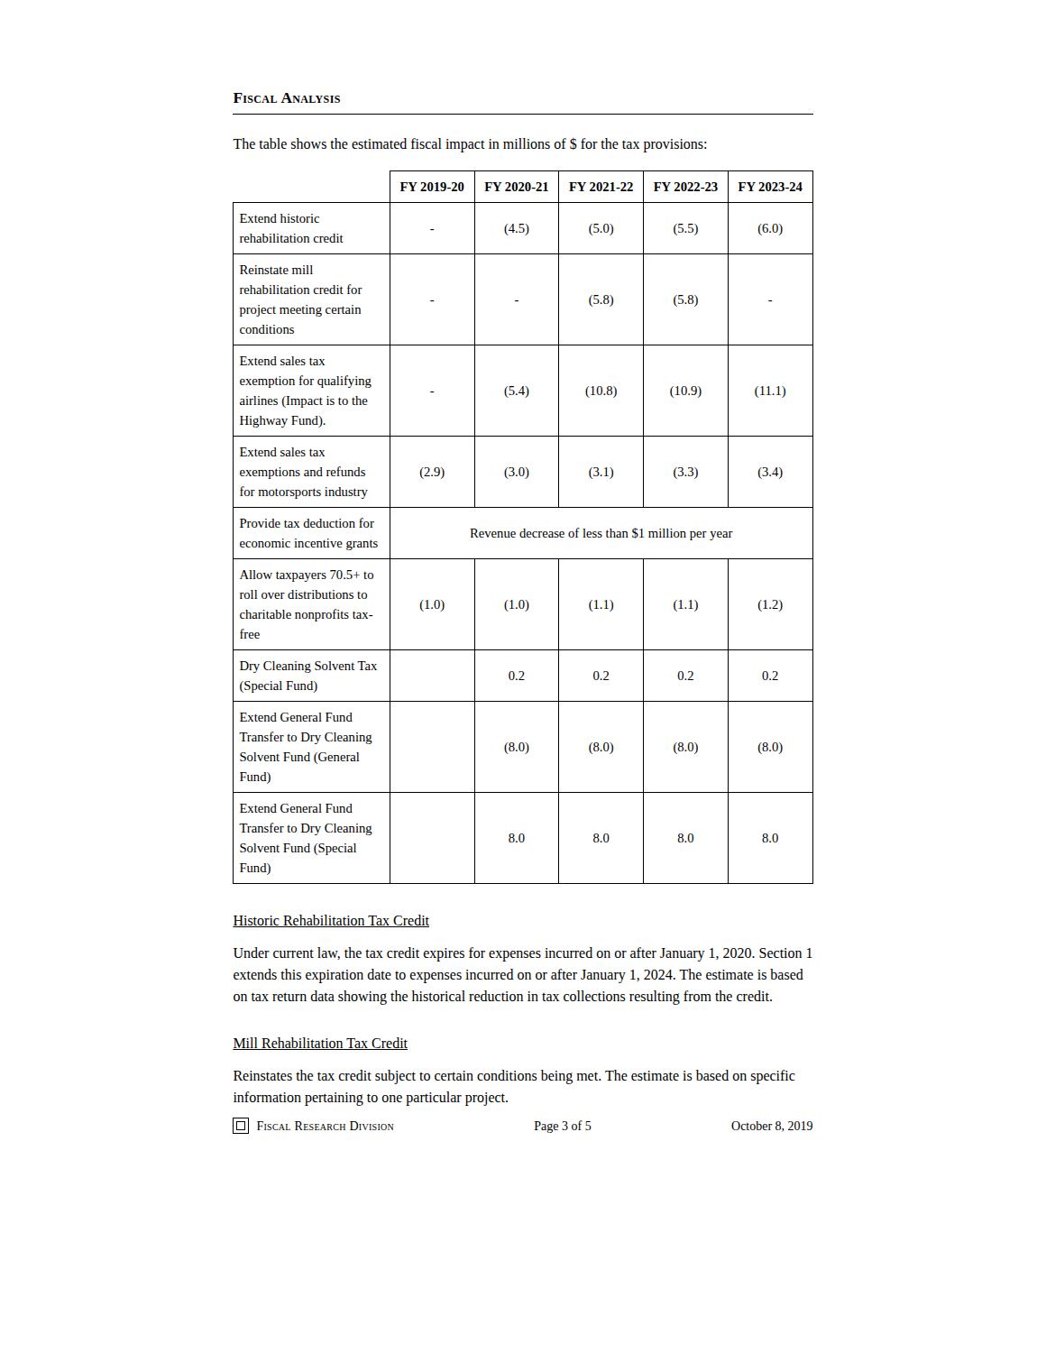Fiscal Analysis
The table shows the estimated fiscal impact in millions of $ for the tax provisions:
| | FY 2019-20 | FY 2020-21 | FY 2021-22 | FY 2022-23 | FY 2023-24 |
| --- | --- | --- | --- | --- | --- |
| Extend historic rehabilitation credit | - | (4.5) | (5.0) | (5.5) | (6.0) |
| Reinstate mill rehabilitation credit for project meeting certain conditions | - | - | (5.8) | (5.8) | - |
| Extend sales tax exemption for qualifying airlines (Impact is to the Highway Fund). | - | (5.4) | (10.8) | (10.9) | (11.1) |
| Extend sales tax exemptions and refunds for motorsports industry | (2.9) | (3.0) | (3.1) | (3.3) | (3.4) |
| Provide tax deduction for economic incentive grants | Revenue decrease of less than $1 million per year |
| Allow taxpayers 70.5+ to roll over distributions to charitable nonprofits tax-free | (1.0) | (1.0) | (1.1) | (1.1) | (1.2) |
| Dry Cleaning Solvent Tax (Special Fund) | | 0.2 | 0.2 | 0.2 | 0.2 |
| Extend General Fund Transfer to Dry Cleaning Solvent Fund (General Fund) | | (8.0) | (8.0) | (8.0) | (8.0) |
| Extend General Fund Transfer to Dry Cleaning Solvent Fund (Special Fund) | | 8.0 | 8.0 | 8.0 | 8.0 |
Historic Rehabilitation Tax Credit
Under current law, the tax credit expires for expenses incurred on or after January 1, 2020. Section 1 extends this expiration date to expenses incurred on or after January 1, 2024. The estimate is based on tax return data showing the historical reduction in tax collections resulting from the credit.
Mill Rehabilitation Tax Credit
Reinstates the tax credit subject to certain conditions being met. The estimate is based on specific information pertaining to one particular project.
Fiscal Research Division
Page 3 of 5
October 8, 2019